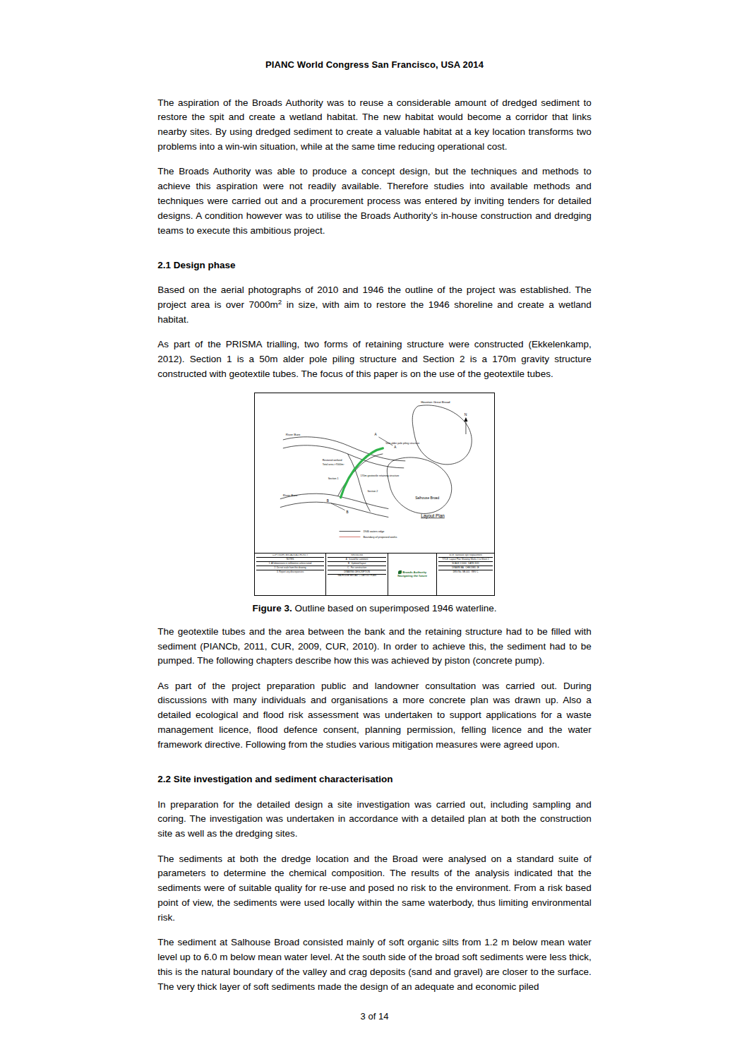PIANC World Congress San Francisco, USA 2014
The aspiration of the Broads Authority was to reuse a considerable amount of dredged sediment to restore the spit and create a wetland habitat. The new habitat would become a corridor that links nearby sites. By using dredged sediment to create a valuable habitat at a key location transforms two problems into a win-win situation, while at the same time reducing operational cost.
The Broads Authority was able to produce a concept design, but the techniques and methods to achieve this aspiration were not readily available. Therefore studies into available methods and techniques were carried out and a procurement process was entered by inviting tenders for detailed designs. A condition however was to utilise the Broads Authority’s in-house construction and dredging teams to execute this ambitious project.
2.1 Design phase
Based on the aerial photographs of 2010 and 1946 the outline of the project was established. The project area is over 7000m2 in size, with aim to restore the 1946 shoreline and create a wetland habitat.
As part of the PRISMA trialling, two forms of retaining structure were constructed (Ekkelenkamp, 2012). Section 1 is a 50m alder pole piling structure and Section 2 is a 170m gravity structure constructed with geotextile tubes. The focus of this paper is on the use of the geotextile tubes.
A A B B Hoveton Great Broad Salhouse Broad River Bure River Bure 50m alder pole piling structure 170m geotextile retaining structure Restored wetland Total area >7000m² Section 1 Section 2 N Layout Plan 1946 waters edge Boundary of proposed works
COPYRIGHT BROADS AUTHORITY
NOTES
1. All dimensions in millimetres unless noted
2. Do not scale from this drawing
3. Report any discrepancies
REVISIONS
A Issued for comment
B Updated layout
C For construction
DRAWING DESCRIPTION
SALHOUSE BROAD — LAYOUT PLAN
Broads Authority
Navigating the future
SITE: Salhouse Spit Replacement
TITLE: Layout Plan Showing Works 1 to Sheet 1
SCALE 1:1000 DATE 2011
DRAWN BA CHECKED JE
DRG No. SB-001 REV C
Figure 3. Outline based on superimposed 1946 waterline.
The geotextile tubes and the area between the bank and the retaining structure had to be filled with sediment (PIANCb, 2011, CUR, 2009, CUR, 2010). In order to achieve this, the sediment had to be pumped. The following chapters describe how this was achieved by piston (concrete pump).
As part of the project preparation public and landowner consultation was carried out. During discussions with many individuals and organisations a more concrete plan was drawn up. Also a detailed ecological and flood risk assessment was undertaken to support applications for a waste management licence, flood defence consent, planning permission, felling licence and the water framework directive. Following from the studies various mitigation measures were agreed upon.
2.2 Site investigation and sediment characterisation
In preparation for the detailed design a site investigation was carried out, including sampling and coring. The investigation was undertaken in accordance with a detailed plan at both the construction site as well as the dredging sites.
The sediments at both the dredge location and the Broad were analysed on a standard suite of parameters to determine the chemical composition. The results of the analysis indicated that the sediments were of suitable quality for re-use and posed no risk to the environment. From a risk based point of view, the sediments were used locally within the same waterbody, thus limiting environmental risk.
The sediment at Salhouse Broad consisted mainly of soft organic silts from 1.2 m below mean water level up to 6.0 m below mean water level. At the south side of the broad soft sediments were less thick, this is the natural boundary of the valley and crag deposits (sand and gravel) are closer to the surface. The very thick layer of soft sediments made the design of an adequate and economic piled
3 of 14